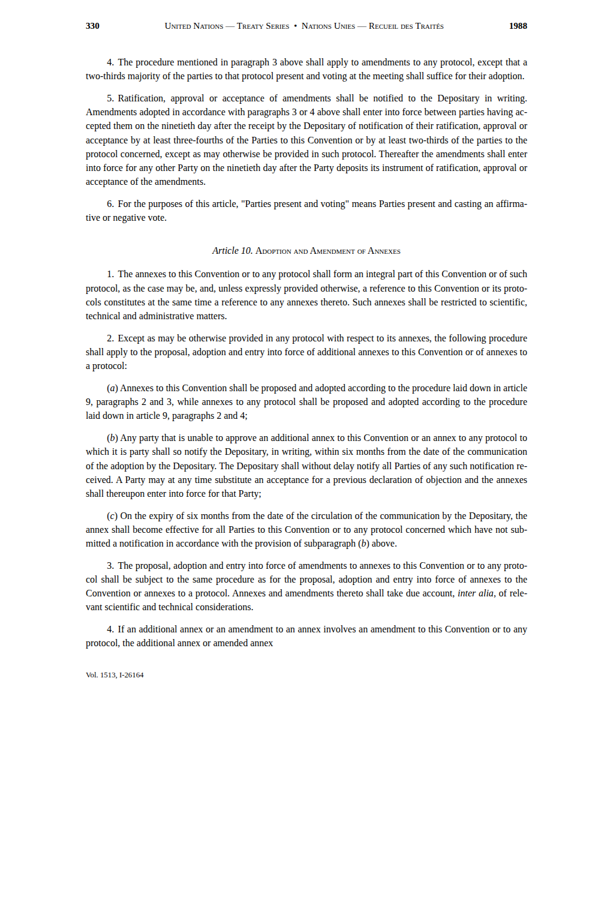330 United Nations — Treaty Series • Nations Unies — Recueil des Traités 1988
4. The procedure mentioned in paragraph 3 above shall apply to amendments to any protocol, except that a two-thirds majority of the parties to that protocol present and voting at the meeting shall suffice for their adoption.
5. Ratification, approval or acceptance of amendments shall be notified to the Depositary in writing. Amendments adopted in accordance with paragraphs 3 or 4 above shall enter into force between parties having accepted them on the ninetieth day after the receipt by the Depositary of notification of their ratification, approval or acceptance by at least three-fourths of the Parties to this Convention or by at least two-thirds of the parties to the protocol concerned, except as may otherwise be provided in such protocol. Thereafter the amendments shall enter into force for any other Party on the ninetieth day after the Party deposits its instrument of ratification, approval or acceptance of the amendments.
6. For the purposes of this article, "Parties present and voting" means Parties present and casting an affirmative or negative vote.
Article 10. Adoption and Amendment of Annexes
1. The annexes to this Convention or to any protocol shall form an integral part of this Convention or of such protocol, as the case may be, and, unless expressly provided otherwise, a reference to this Convention or its protocols constitutes at the same time a reference to any annexes thereto. Such annexes shall be restricted to scientific, technical and administrative matters.
2. Except as may be otherwise provided in any protocol with respect to its annexes, the following procedure shall apply to the proposal, adoption and entry into force of additional annexes to this Convention or of annexes to a protocol:
(a) Annexes to this Convention shall be proposed and adopted according to the procedure laid down in article 9, paragraphs 2 and 3, while annexes to any protocol shall be proposed and adopted according to the procedure laid down in article 9, paragraphs 2 and 4;
(b) Any party that is unable to approve an additional annex to this Convention or an annex to any protocol to which it is party shall so notify the Depositary, in writing, within six months from the date of the communication of the adoption by the Depositary. The Depositary shall without delay notify all Parties of any such notification received. A Party may at any time substitute an acceptance for a previous declaration of objection and the annexes shall thereupon enter into force for that Party;
(c) On the expiry of six months from the date of the circulation of the communication by the Depositary, the annex shall become effective for all Parties to this Convention or to any protocol concerned which have not submitted a notification in accordance with the provision of subparagraph (b) above.
3. The proposal, adoption and entry into force of amendments to annexes to this Convention or to any protocol shall be subject to the same procedure as for the proposal, adoption and entry into force of annexes to the Convention or annexes to a protocol. Annexes and amendments thereto shall take due account, inter alia, of relevant scientific and technical considerations.
4. If an additional annex or an amendment to an annex involves an amendment to this Convention or to any protocol, the additional annex or amended annex
Vol. 1513, I-26164